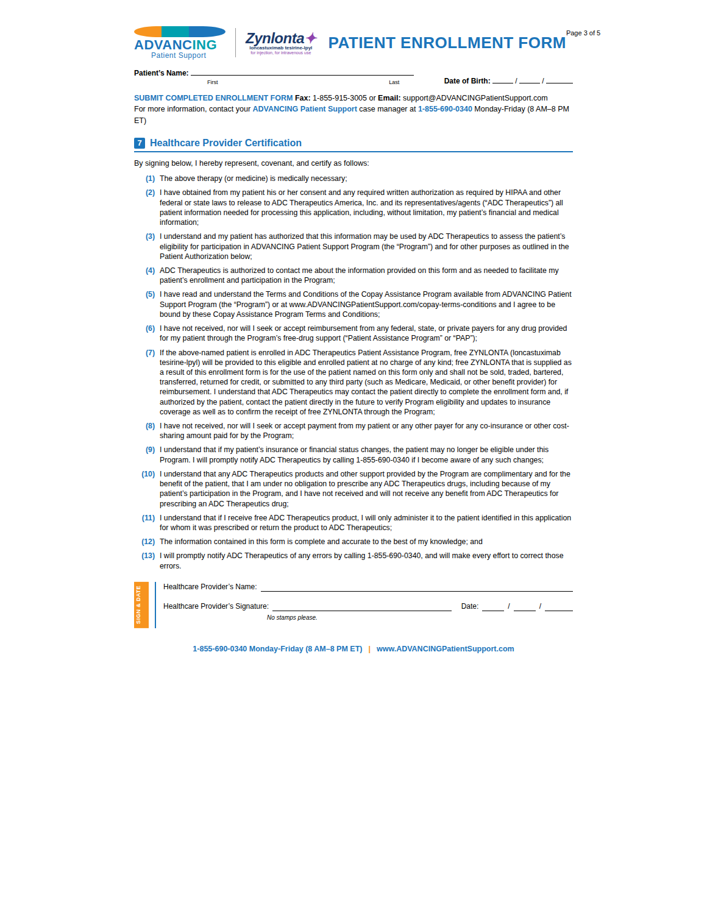ADVANCING
Patient Support
Zynlonta✦
loncastuximab tesirine-lpyl
for injection, for intravenous use
PATIENT ENROLLMENT FORM
Page 3 of 5
Patient’s Name:
First Last
Date of Birth: / /
SUBMIT COMPLETED ENROLLMENT FORM Fax: 1-855-915-3005 or Email: support@ADVANCINGPatientSupport.com
For more information, contact your ADVANCING Patient Support case manager at 1-855-690-0340 Monday-Friday (8 AM–8 PM ET)
7 Healthcare Provider Certification
By signing below, I hereby represent, covenant, and certify as follows:
(1) The above therapy (or medicine) is medically necessary;
(2) I have obtained from my patient his or her consent and any required written authorization as required by HIPAA and other federal or state laws to release to ADC Therapeutics America, Inc. and its representatives/agents (“ADC Therapeutics”) all patient information needed for processing this application, including, without limitation, my patient’s financial and medical information;
(3) I understand and my patient has authorized that this information may be used by ADC Therapeutics to assess the patient’s eligibility for participation in ADVANCING Patient Support Program (the “Program”) and for other purposes as outlined in the Patient Authorization below;
(4) ADC Therapeutics is authorized to contact me about the information provided on this form and as needed to facilitate my patient’s enrollment and participation in the Program;
(5) I have read and understand the Terms and Conditions of the Copay Assistance Program available from ADVANCING Patient Support Program (the “Program”) or at www.ADVANCINGPatientSupport.com/copay-terms-conditions and I agree to be bound by these Copay Assistance Program Terms and Conditions;
(6) I have not received, nor will I seek or accept reimbursement from any federal, state, or private payers for any drug provided for my patient through the Program’s free-drug support (“Patient Assistance Program” or “PAP”);
(7) If the above-named patient is enrolled in ADC Therapeutics Patient Assistance Program, free ZYNLONTA (loncastuximab tesirine-lpyl) will be provided to this eligible and enrolled patient at no charge of any kind; free ZYNLONTA that is supplied as a result of this enrollment form is for the use of the patient named on this form only and shall not be sold, traded, bartered, transferred, returned for credit, or submitted to any third party (such as Medicare, Medicaid, or other benefit provider) for reimbursement. I understand that ADC Therapeutics may contact the patient directly to complete the enrollment form and, if authorized by the patient, contact the patient directly in the future to verify Program eligibility and updates to insurance coverage as well as to confirm the receipt of free ZYNLONTA through the Program;
(8) I have not received, nor will I seek or accept payment from my patient or any other payer for any co-insurance or other cost-sharing amount paid for by the Program;
(9) I understand that if my patient’s insurance or financial status changes, the patient may no longer be eligible under this Program. I will promptly notify ADC Therapeutics by calling 1-855-690-0340 if I become aware of any such changes;
(10) I understand that any ADC Therapeutics products and other support provided by the Program are complimentary and for the benefit of the patient, that I am under no obligation to prescribe any ADC Therapeutics drugs, including because of my patient’s participation in the Program, and I have not received and will not receive any benefit from ADC Therapeutics for prescribing an ADC Therapeutics drug;
(11) I understand that if I receive free ADC Therapeutics product, I will only administer it to the patient identified in this application for whom it was prescribed or return the product to ADC Therapeutics;
(12) The information contained in this form is complete and accurate to the best of my knowledge; and
(13) I will promptly notify ADC Therapeutics of any errors by calling 1-855-690-0340, and will make every effort to correct those errors.
SIGN & DATE
Healthcare Provider’s Name:
Healthcare Provider’s Signature: Date: / /
No stamps please.
1-855-690-0340 Monday-Friday (8 AM–8 PM ET)|www.ADVANCINGPatientSupport.com